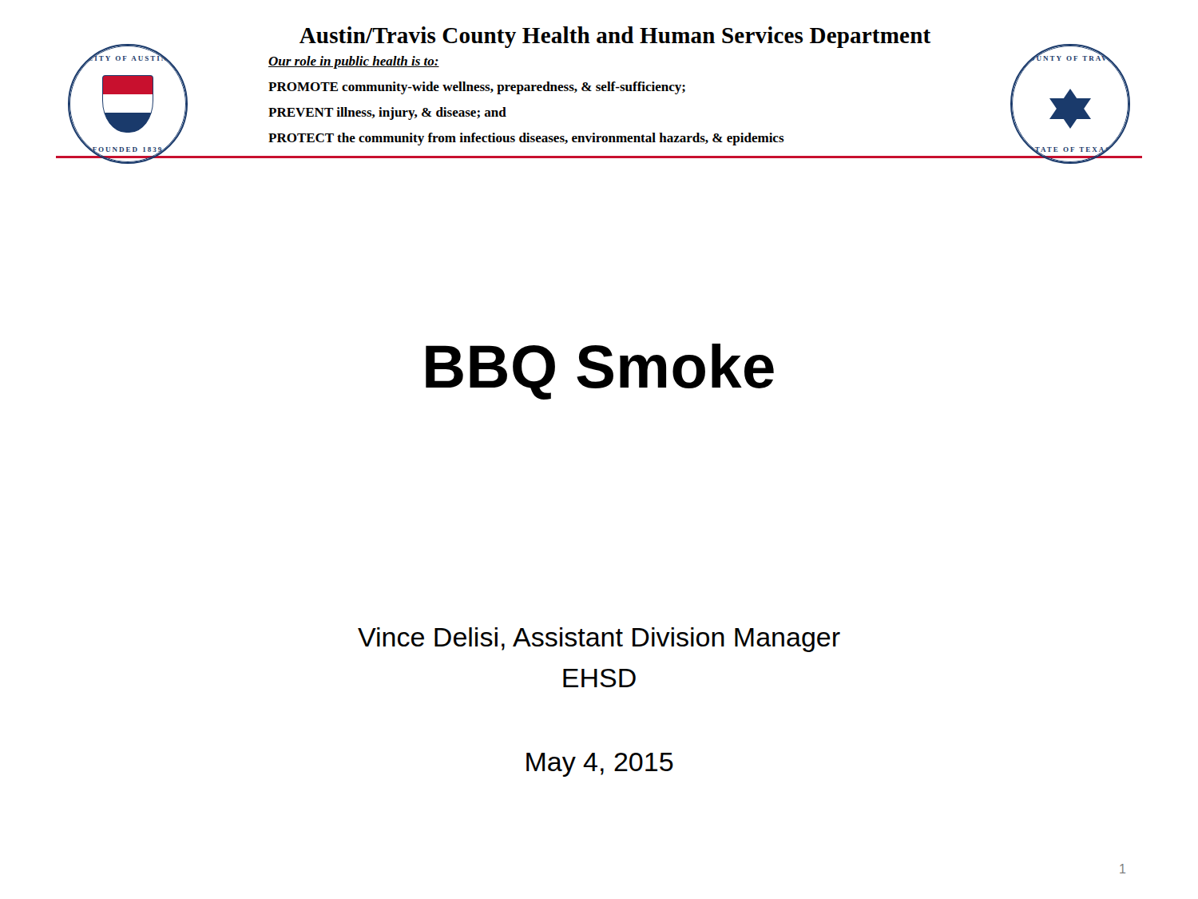City of Austin
Founded 1839
County of Travis
State of Texas
Austin/Travis County Health and Human Services Department
Our role in public health is to:
PROMOTE community-wide wellness, preparedness, & self-sufficiency;
PREVENT illness, injury, & disease; and
PROTECT the community from infectious diseases, environmental hazards, & epidemics
BBQ Smoke
Vince Delisi, Assistant Division Manager
EHSD
May 4, 2015
1